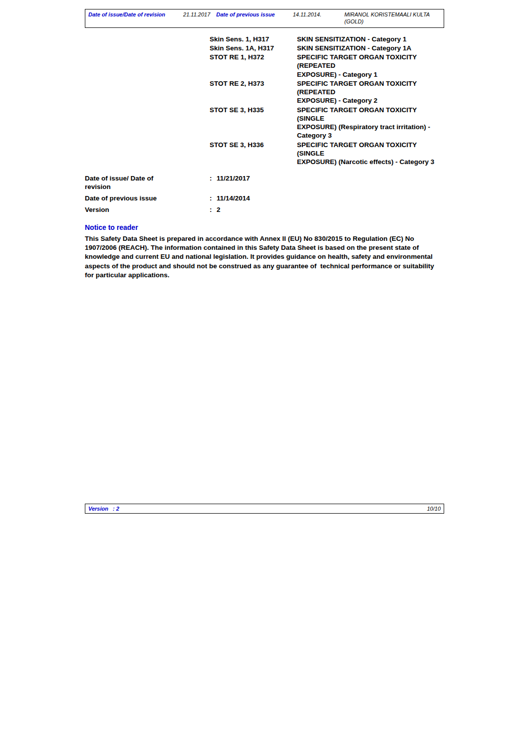Date of issue/Date of revision 21.11.2017 Date of previous issue 14.11.2014. MIRANOL KORISTEMAALI KULTA
(GOLD)
| Skin Sens. 1, H317 | SKIN SENSITIZATION - Category 1 |
| Skin Sens. 1A, H317 | SKIN SENSITIZATION - Category 1A |
| STOT RE 1, H372 | SPECIFIC TARGET ORGAN TOXICITY (REPEATED EXPOSURE) - Category 1 |
| STOT RE 2, H373 | SPECIFIC TARGET ORGAN TOXICITY (REPEATED EXPOSURE) - Category 2 |
| STOT SE 3, H335 | SPECIFIC TARGET ORGAN TOXICITY (SINGLE EXPOSURE) (Respiratory tract irritation) - Category 3 |
| STOT SE 3, H336 | SPECIFIC TARGET ORGAN TOXICITY (SINGLE EXPOSURE) (Narcotic effects) - Category 3 |
Date of issue/ Date of
revision
:
11/21/2017
Date of previous issue
:
11/14/2014
Version
:
2
Notice to reader
This Safety Data Sheet is prepared in accordance with Annex II (EU) No 830/2015 to Regulation (EC) No 1907/2006 (REACH). The information contained in this Safety Data Sheet is based on the present state of knowledge and current EU and national legislation. It provides guidance on health, safety and environmental aspects of the product and should not be construed as any guarantee of technical performance or suitability for particular applications.
Version : 2 10/10